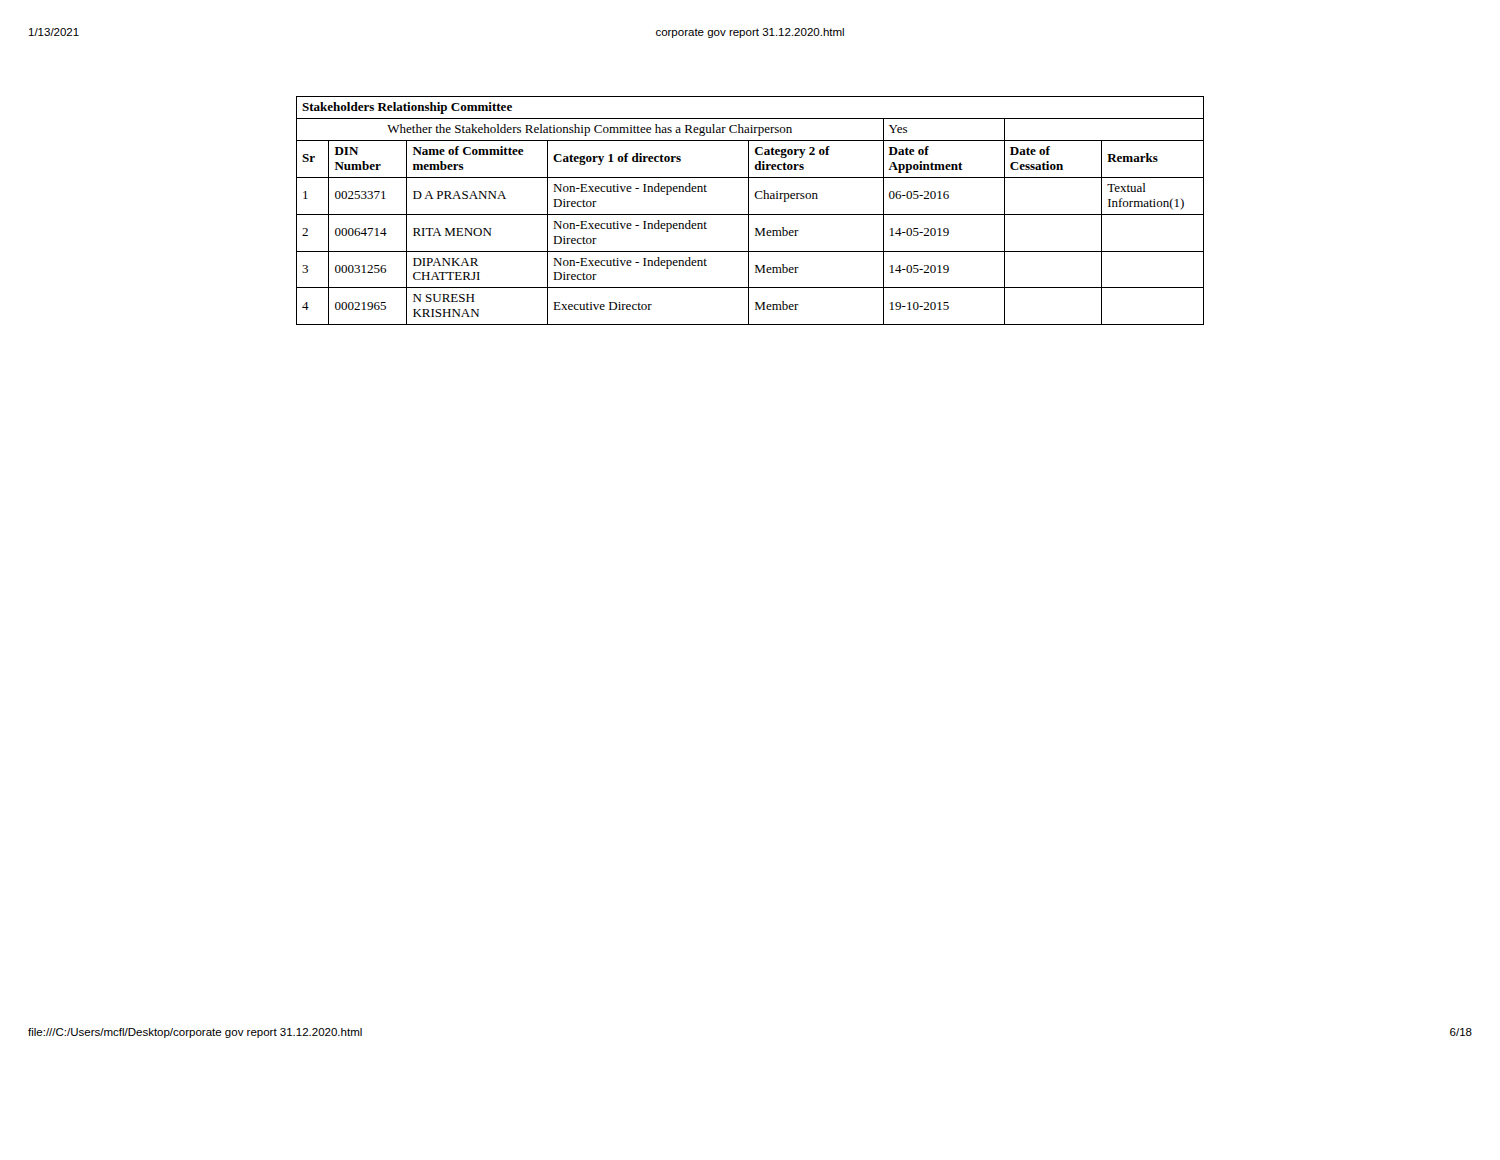1/13/2021
corporate gov report 31.12.2020.html
| Stakeholders Relationship Committee |
| Whether the Stakeholders Relationship Committee has a Regular Chairperson | Yes | |
| Sr | DIN Number | Name of Committee members | Category 1 of directors | Category 2 of directors | Date of Appointment | Date of Cessation | Remarks |
| 1 | 00253371 | D A PRASANNA | Non-Executive - Independent Director | Chairperson | 06-05-2016 | | Textual Information(1) |
| 2 | 00064714 | RITA MENON | Non-Executive - Independent Director | Member | 14-05-2019 | | |
| 3 | 00031256 | DIPANKAR CHATTERJI | Non-Executive - Independent Director | Member | 14-05-2019 | | |
| 4 | 00021965 | N SURESH KRISHNAN | Executive Director | Member | 19-10-2015 | | |
file:///C:/Users/mcfl/Desktop/corporate gov report 31.12.2020.html
6/18